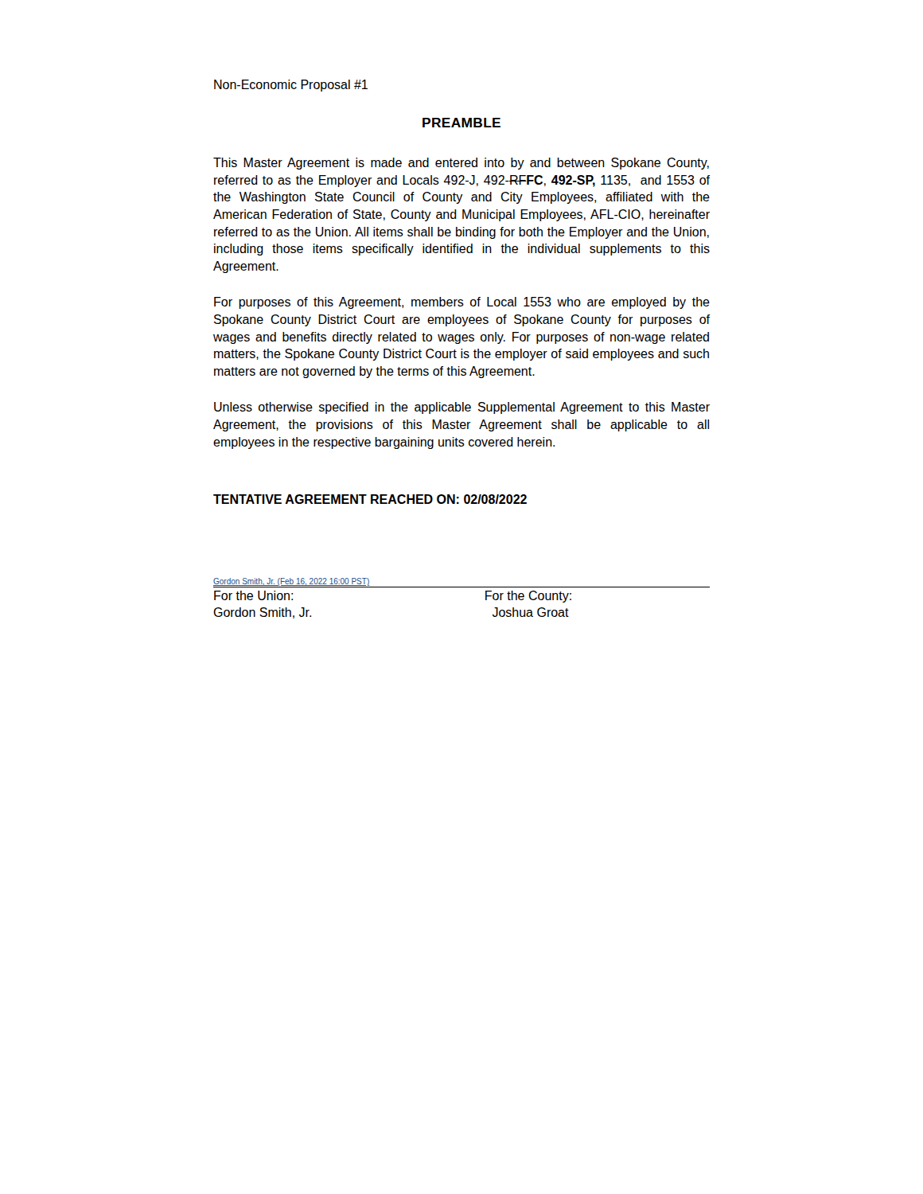Non-Economic Proposal #1
PREAMBLE
This Master Agreement is made and entered into by and between Spokane County, referred to as the Employer and Locals 492-J, 492-RF FC, 492-SP, 1135, and 1553 of the Washington State Council of County and City Employees, affiliated with the American Federation of State, County and Municipal Employees, AFL-CIO, hereinafter referred to as the Union. All items shall be binding for both the Employer and the Union, including those items specifically identified in the individual supplements to this Agreement.
For purposes of this Agreement, members of Local 1553 who are employed by the Spokane County District Court are employees of Spokane County for purposes of wages and benefits directly related to wages only. For purposes of non-wage related matters, the Spokane County District Court is the employer of said employees and such matters are not governed by the terms of this Agreement.
Unless otherwise specified in the applicable Supplemental Agreement to this Master Agreement, the provisions of this Master Agreement shall be applicable to all employees in the respective bargaining units covered herein.
TENTATIVE AGREEMENT REACHED ON: 02/08/2022
| Gordon Smith, Jr. (Feb 16, 2022 16:00 PST) | |
| For the Union: | For the County: |
| Gordon Smith, Jr. | Joshua Groat |